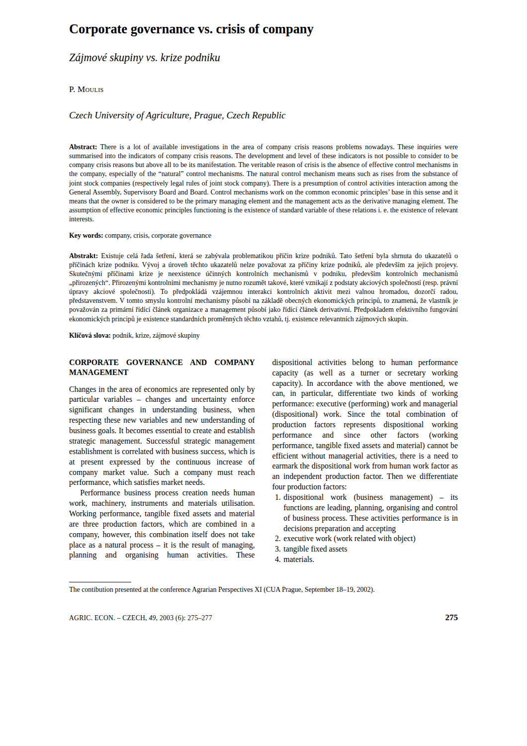Corporate governance vs. crisis of company
Zájmové skupiny vs. krize podniku
P. Moulis
Czech University of Agriculture, Prague, Czech Republic
Abstract: There is a lot of available investigations in the area of company crisis reasons problems nowadays. These inquiries were summarised into the indicators of company crisis reasons. The development and level of these indicators is not possible to consider to be company crisis reasons but above all to be its manifestation. The veritable reason of crisis is the absence of effective control mechanisms in the company, especially of the “natural” control mechanisms. The natural control mechanism means such as rises from the substance of joint stock companies (respectively legal rules of joint stock company). There is a presumption of control activities interaction among the General Assembly, Supervisory Board and Board. Control mechanisms work on the common economic principles’ base in this sense and it means that the owner is considered to be the primary managing element and the management acts as the derivative managing element. The assumption of effective economic principles functioning is the existence of standard variable of these relations i. e. the existence of relevant interests.
Key words: company, crisis, corporate governance
Abstrakt: Existuje celá řada šetření, která se zabývala problematikou příčin krize podniků. Tato šetření byla shrnuta do ukazatelů o příčinách krize podniku. Vývoj a úroveň těchto ukazatelů nelze považovat za příčiny krize podniků, ale především za jejich projevy. Skutečnými příčinami krize je neexistence účinných kontrolních mechanismů v podniku, především kontrolních mechanismů „přirozených“. Přirozenými kontrolními mechanismy je nutno rozumět takové, které vznikají z podstaty akciových společností (resp. právní úpravy akciové společnosti). To předpokládá vzájemnou interakci kontrolních aktivit mezi valnou hromadou, dozorčí radou, představenstvem. V tomto smyslu kontrolní mechanismy působí na základě obecných ekonomických principů, to znamená, že vlastník je považován za primární řídící článek organizace a management působí jako řídící článek derivativní. Předpokladem efektivního fungování ekonomických principů je existence standardních proměnných těchto vztahů, tj. existence relevantních zájmových skupin.
Klíčová slova: podnik, krize, zájmové skupiny
Corporate governance and company management
Changes in the area of economics are represented only by particular variables – changes and uncertainty enforce significant changes in understanding business, when respecting these new variables and new understanding of business goals. It becomes essential to create and establish strategic management. Successful strategic management establishment is correlated with business success, which is at present expressed by the continuous increase of company market value. Such a company must reach performance, which satisfies market needs.
Performance business process creation needs human work, machinery, instruments and materials utilisation. Working performance, tangible fixed assets and material are three production factors, which are combined in a company, however, this combination itself does not take place as a natural process – it is the result of managing, planning and organising human activities. These dispositional activities belong to human performance capacity (as well as a turner or secretary working capacity). In accordance with the above mentioned, we can, in particular, differentiate two kinds of working performance: executive (performing) work and managerial (dispositional) work. Since the total combination of production factors represents dispositional working performance and since other factors (working performance, tangible fixed assets and material) cannot be efficient without managerial activities, there is a need to earmark the dispositional work from human work factor as an independent production factor. Then we differentiate four production factors:
dispositional work (business management) – its functions are leading, planning, organising and control of business process. These activities performance is in decisions preparation and accepting
executive work (work related with object)
tangible fixed assets
materials.
The contibution presented at the conference Agrarian Perspectives XI (CUA Prague, September 18–19, 2002).
AGRIC. ECON. – CZECH, 49, 2003 (6): 275–277 275